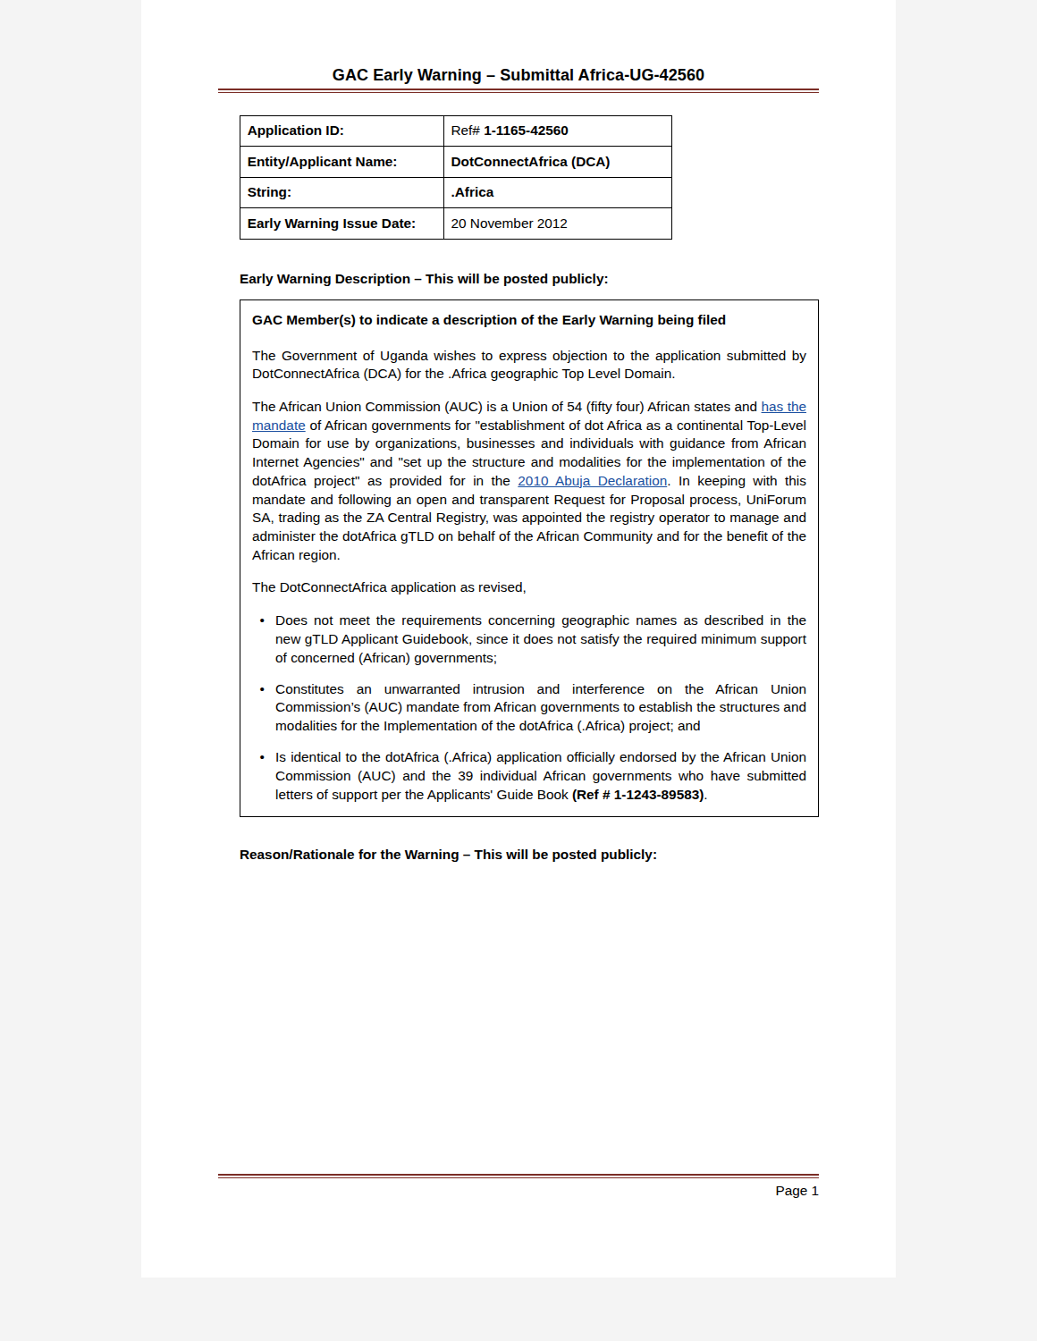GAC Early Warning – Submittal Africa-UG-42560
| Application ID: | Ref# 1-1165-42560 |
| Entity/Applicant Name: | DotConnectAfrica (DCA) |
| String: | .Africa |
| Early Warning Issue Date: | 20 November 2012 |
Early Warning Description – This will be posted publicly:
GAC Member(s) to indicate a description of the Early Warning being filed
The Government of Uganda wishes to express objection to the application submitted by DotConnectAfrica (DCA) for the .Africa geographic Top Level Domain.
The African Union Commission (AUC) is a Union of 54 (fifty four) African states and has the mandate of African governments for "establishment of dot Africa as a continental Top-Level Domain for use by organizations, businesses and individuals with guidance from African Internet Agencies" and "set up the structure and modalities for the implementation of the dotAfrica project" as provided for in the 2010 Abuja Declaration. In keeping with this mandate and following an open and transparent Request for Proposal process, UniForum SA, trading as the ZA Central Registry, was appointed the registry operator to manage and administer the dotAfrica gTLD on behalf of the African Community and for the benefit of the African region.
The DotConnectAfrica application as revised,
Does not meet the requirements concerning geographic names as described in the new gTLD Applicant Guidebook, since it does not satisfy the required minimum support of concerned (African) governments;
Constitutes an unwarranted intrusion and interference on the African Union Commission’s (AUC) mandate from African governments to establish the structures and modalities for the Implementation of the dotAfrica (.Africa) project; and
Is identical to the dotAfrica (.Africa) application officially endorsed by the African Union Commission (AUC) and the 39 individual African governments who have submitted letters of support per the Applicants' Guide Book (Ref # 1-1243-89583).
Reason/Rationale for the Warning – This will be posted publicly:
Page 1